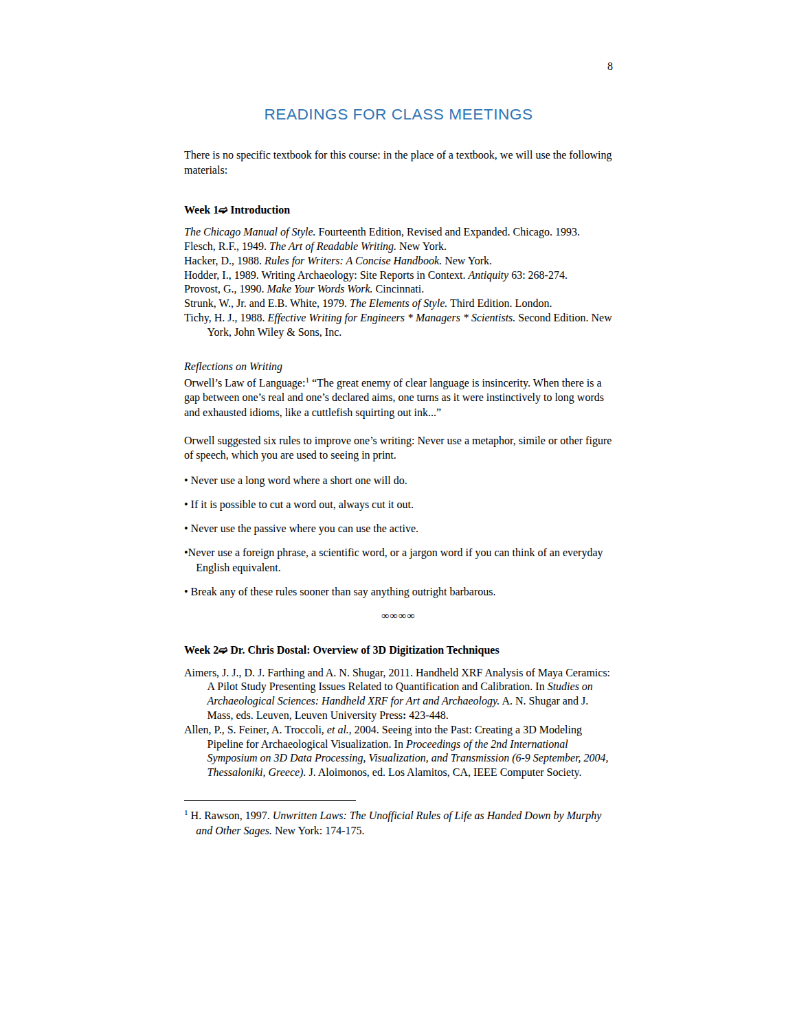8
READINGS FOR CLASS MEETINGS
There is no specific textbook for this course: in the place of a textbook, we will use the following materials:
Week 1➫ Introduction
The Chicago Manual of Style. Fourteenth Edition, Revised and Expanded. Chicago. 1993.
Flesch, R.F., 1949. The Art of Readable Writing. New York.
Hacker, D., 1988. Rules for Writers: A Concise Handbook. New York.
Hodder, I., 1989. Writing Archaeology: Site Reports in Context. Antiquity 63: 268-274.
Provost, G., 1990. Make Your Words Work. Cincinnati.
Strunk, W., Jr. and E.B. White, 1979. The Elements of Style. Third Edition. London.
Tichy, H. J., 1988. Effective Writing for Engineers * Managers * Scientists. Second Edition. New York, John Wiley & Sons, Inc.
Reflections on Writing
Orwell’s Law of Language:1 “The great enemy of clear language is insincerity. When there is a gap between one’s real and one’s declared aims, one turns as it were instinctively to long words and exhausted idioms, like a cuttlefish squirting out ink...”
Orwell suggested six rules to improve one’s writing: Never use a metaphor, simile or other figure of speech, which you are used to seeing in print.
• Never use a long word where a short one will do.
• If it is possible to cut a word out, always cut it out.
• Never use the passive where you can use the active.
•Never use a foreign phrase, a scientific word, or a jargon word if you can think of an everyday English equivalent.
• Break any of these rules sooner than say anything outright barbarous.
∞∞∞∞
Week 2➫ Dr. Chris Dostal: Overview of 3D Digitization Techniques
Aimers, J. J., D. J. Farthing and A. N. Shugar, 2011. Handheld XRF Analysis of Maya Ceramics: A Pilot Study Presenting Issues Related to Quantification and Calibration. In Studies on Archaeological Sciences: Handheld XRF for Art and Archaeology. A. N. Shugar and J. Mass, eds. Leuven, Leuven University Press: 423-448.
Allen, P., S. Feiner, A. Troccoli, et al., 2004. Seeing into the Past: Creating a 3D Modeling Pipeline for Archaeological Visualization. In Proceedings of the 2nd International Symposium on 3D Data Processing, Visualization, and Transmission (6-9 September, 2004, Thessaloniki, Greece). J. Aloimonos, ed. Los Alamitos, CA, IEEE Computer Society.
1 H. Rawson, 1997. Unwritten Laws: The Unofficial Rules of Life as Handed Down by Murphy and Other Sages. New York: 174-175.